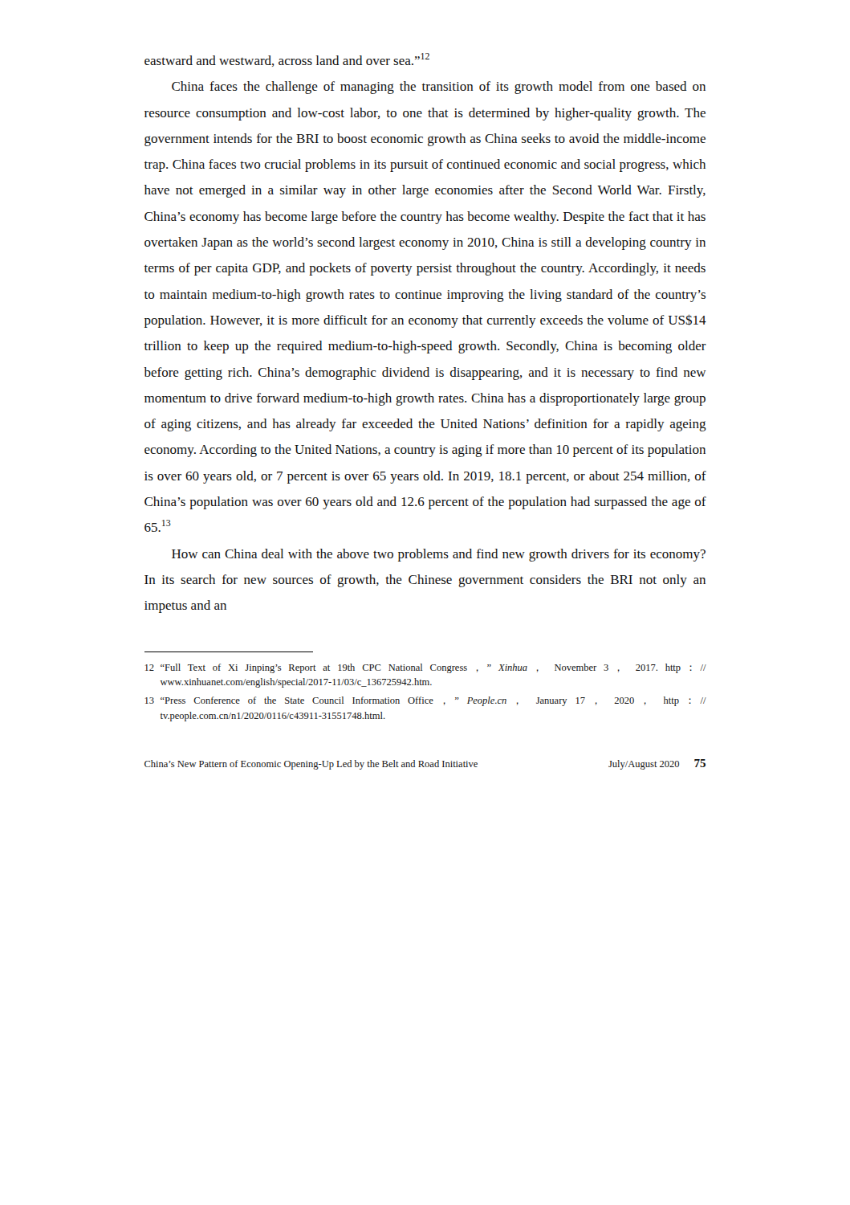eastward and westward, across land and over sea.”12
China faces the challenge of managing the transition of its growth model from one based on resource consumption and low-cost labor, to one that is determined by higher-quality growth. The government intends for the BRI to boost economic growth as China seeks to avoid the middle-income trap. China faces two crucial problems in its pursuit of continued economic and social progress, which have not emerged in a similar way in other large economies after the Second World War. Firstly, China’s economy has become large before the country has become wealthy. Despite the fact that it has overtaken Japan as the world’s second largest economy in 2010, China is still a developing country in terms of per capita GDP, and pockets of poverty persist throughout the country. Accordingly, it needs to maintain medium-to-high growth rates to continue improving the living standard of the country’s population. However, it is more difficult for an economy that currently exceeds the volume of US$14 trillion to keep up the required medium-to-high-speed growth. Secondly, China is becoming older before getting rich. China’s demographic dividend is disappearing, and it is necessary to find new momentum to drive forward medium-to-high growth rates. China has a disproportionately large group of aging citizens, and has already far exceeded the United Nations’ definition for a rapidly ageing economy. According to the United Nations, a country is aging if more than 10 percent of its population is over 60 years old, or 7 percent is over 65 years old. In 2019, 18.1 percent, or about 254 million, of China’s population was over 60 years old and 12.6 percent of the population had surpassed the age of 65.13
How can China deal with the above two problems and find new growth drivers for its economy? In its search for new sources of growth, the Chinese government considers the BRI not only an impetus and an
12“Full Text of Xi Jinping’s Report at 19th CPC National Congress，” Xinhua， November 3， 2017. http：// www.xinhuanet.com/english/special/2017-11/03/c_136725942.htm.
13“Press Conference of the State Council Information Office，” People.cn， January 17， 2020， http：// tv.people.com.cn/n1/2020/0116/c43911-31551748.html.
China’s New Pattern of Economic Opening-Up Led by the Belt and Road Initiative July/August 2020 75